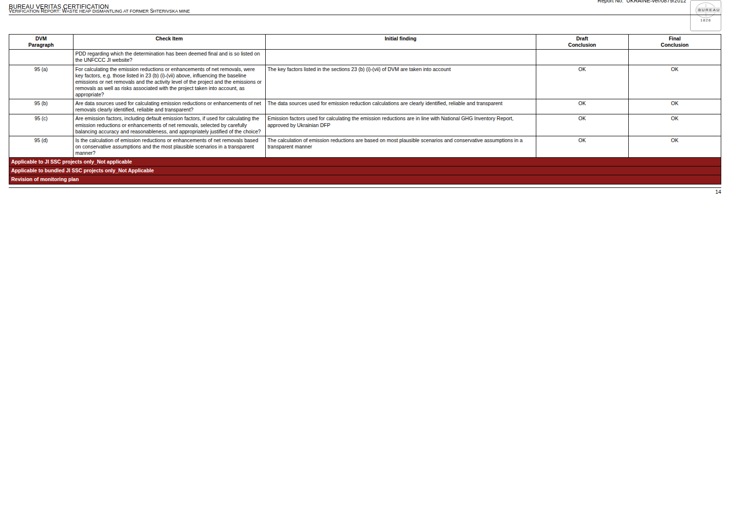BUREAU VERITAS CERTIFICATION
1828
Report No: UKRAINE-ver/0879/2012
VERIFICATION REPORT: WASTE HEAP DISMANTLING AT FORMER SHTERIVSKA MINE BUREAU
| DVM Paragraph | Check Item | Initial finding | Draft Conclusion | Final Conclusion |
| --- | --- | --- | --- | --- |
| | PDD regarding which the determination has been deemed final and is so listed on the UNFCCC JI website? | | | |
| 95 (a) | For calculating the emission reductions or enhancements of net removals, were key factors, e.g. those listed in 23 (b) (i)-(vii) above, influencing the baseline emissions or net removals and the activity level of the project and the emissions or removals as well as risks associated with the project taken into account, as appropriate? | The key factors listed in the sections 23 (b) (i)-(vii) of DVM are taken into account | OK | OK |
| 95 (b) | Are data sources used for calculating emission reductions or enhancements of net removals clearly identified, reliable and transparent? | The data sources used for emission reduction calculations are clearly identified, reliable and transparent | OK | OK |
| 95 (c) | Are emission factors, including default emission factors, if used for calculating the emission reductions or enhancements of net removals, selected by carefully balancing accuracy and reasonableness, and appropriately justified of the choice? | Emission factors used for calculating the emission reductions are in line with National GHG Inventory Report, approved by Ukrainian DFP | OK | OK |
| 95 (d) | Is the calculation of emission reductions or enhancements of net removals based on conservative assumptions and the most plausible scenarios in a transparent manner? | The calculation of emission reductions are based on most plausible scenarios and conservative assumptions in a transparent manner | OK | OK |
| Applicable to JI SSC projects only_Not applicable |
| Applicable to bundled JI SSC projects only_Not Applicable |
| Revision of monitoring plan |
14